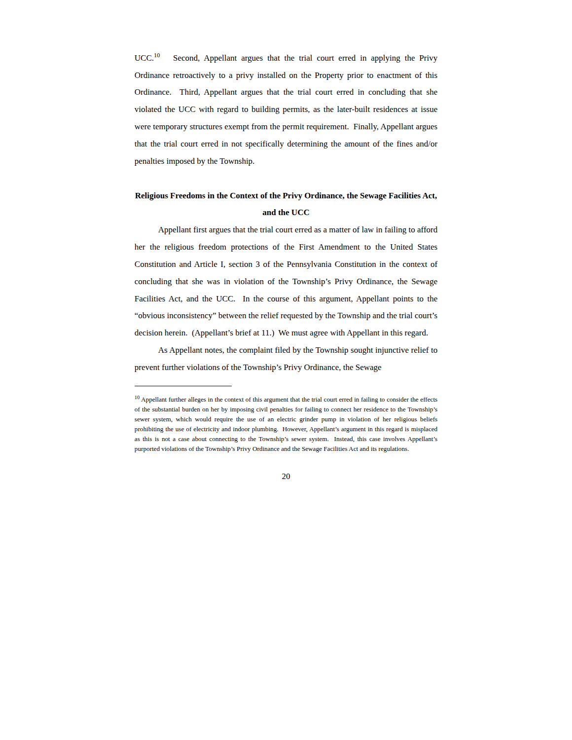UCC.10 Second, Appellant argues that the trial court erred in applying the Privy Ordinance retroactively to a privy installed on the Property prior to enactment of this Ordinance. Third, Appellant argues that the trial court erred in concluding that she violated the UCC with regard to building permits, as the later-built residences at issue were temporary structures exempt from the permit requirement. Finally, Appellant argues that the trial court erred in not specifically determining the amount of the fines and/or penalties imposed by the Township.
Religious Freedoms in the Context of the Privy Ordinance, the Sewage Facilities Act, and the UCC
Appellant first argues that the trial court erred as a matter of law in failing to afford her the religious freedom protections of the First Amendment to the United States Constitution and Article I, section 3 of the Pennsylvania Constitution in the context of concluding that she was in violation of the Township’s Privy Ordinance, the Sewage Facilities Act, and the UCC. In the course of this argument, Appellant points to the “obvious inconsistency” between the relief requested by the Township and the trial court’s decision herein. (Appellant’s brief at 11.) We must agree with Appellant in this regard.
As Appellant notes, the complaint filed by the Township sought injunctive relief to prevent further violations of the Township’s Privy Ordinance, the Sewage
10 Appellant further alleges in the context of this argument that the trial court erred in failing to consider the effects of the substantial burden on her by imposing civil penalties for failing to connect her residence to the Township’s sewer system, which would require the use of an electric grinder pump in violation of her religious beliefs prohibiting the use of electricity and indoor plumbing. However, Appellant’s argument in this regard is misplaced as this is not a case about connecting to the Township’s sewer system. Instead, this case involves Appellant’s purported violations of the Township’s Privy Ordinance and the Sewage Facilities Act and its regulations.
20